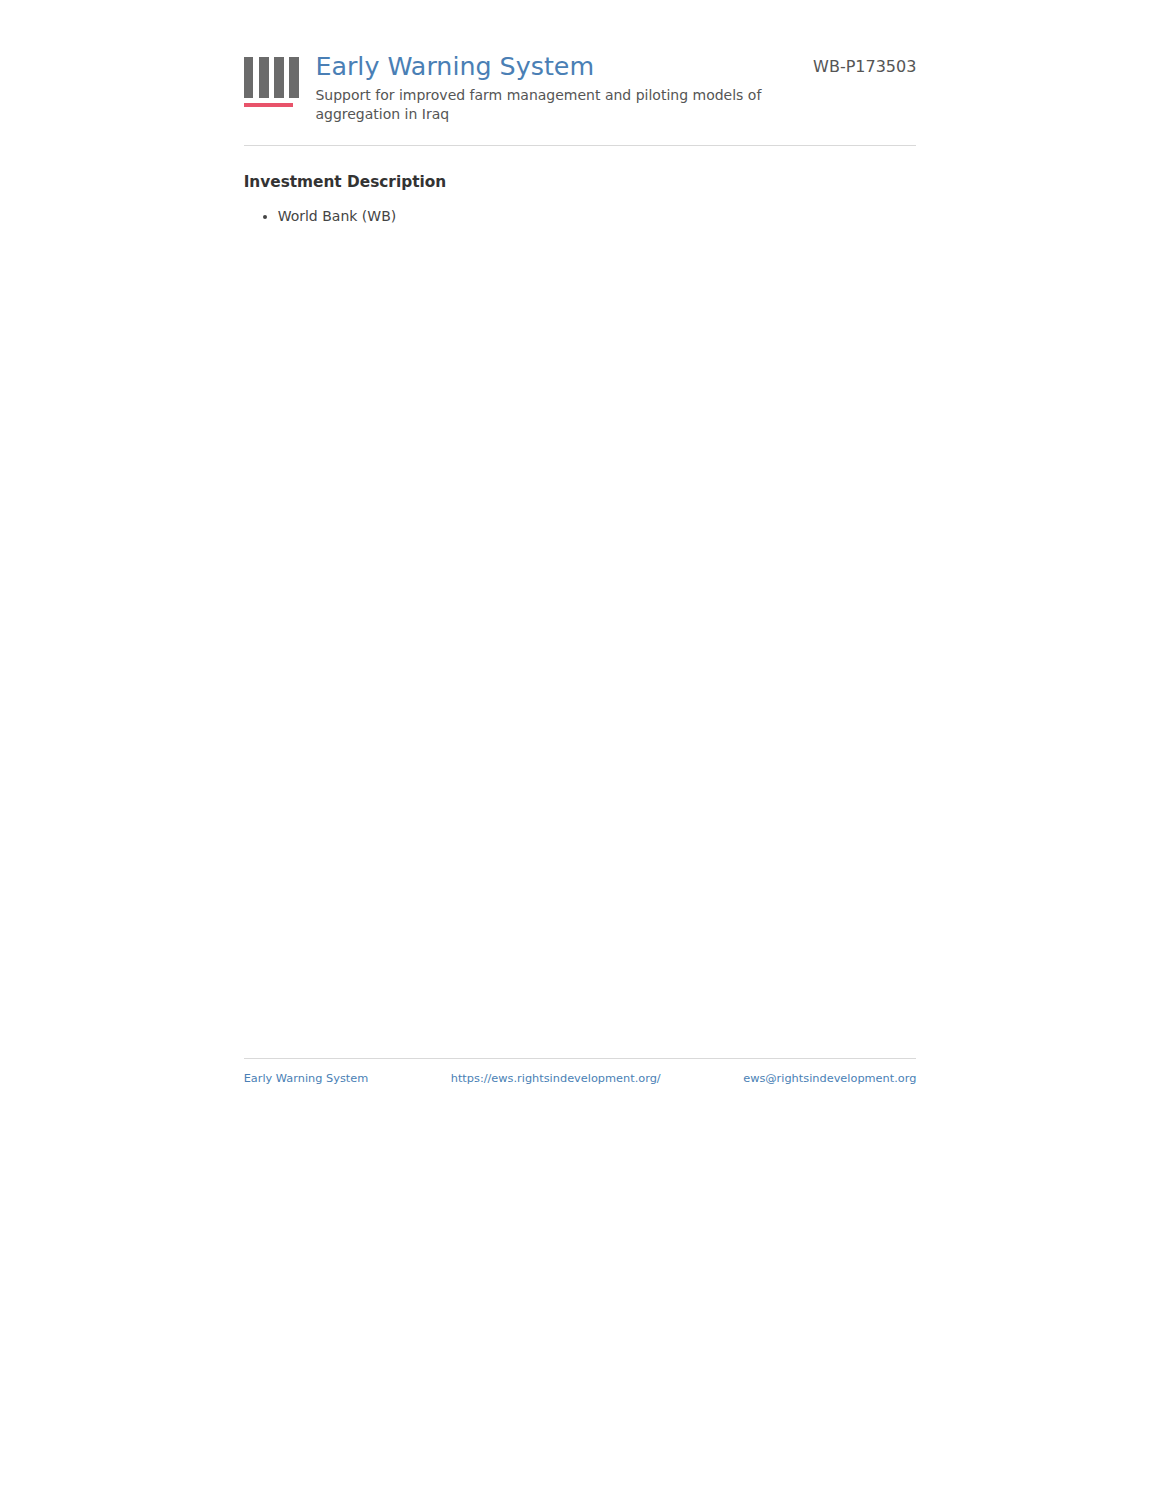Early Warning System
Support for improved farm management and piloting models of aggregation in Iraq
WB-P173503
Investment Description
World Bank (WB)
Early Warning System
https://ews.rightsindevelopment.org/
ews@rightsindevelopment.org